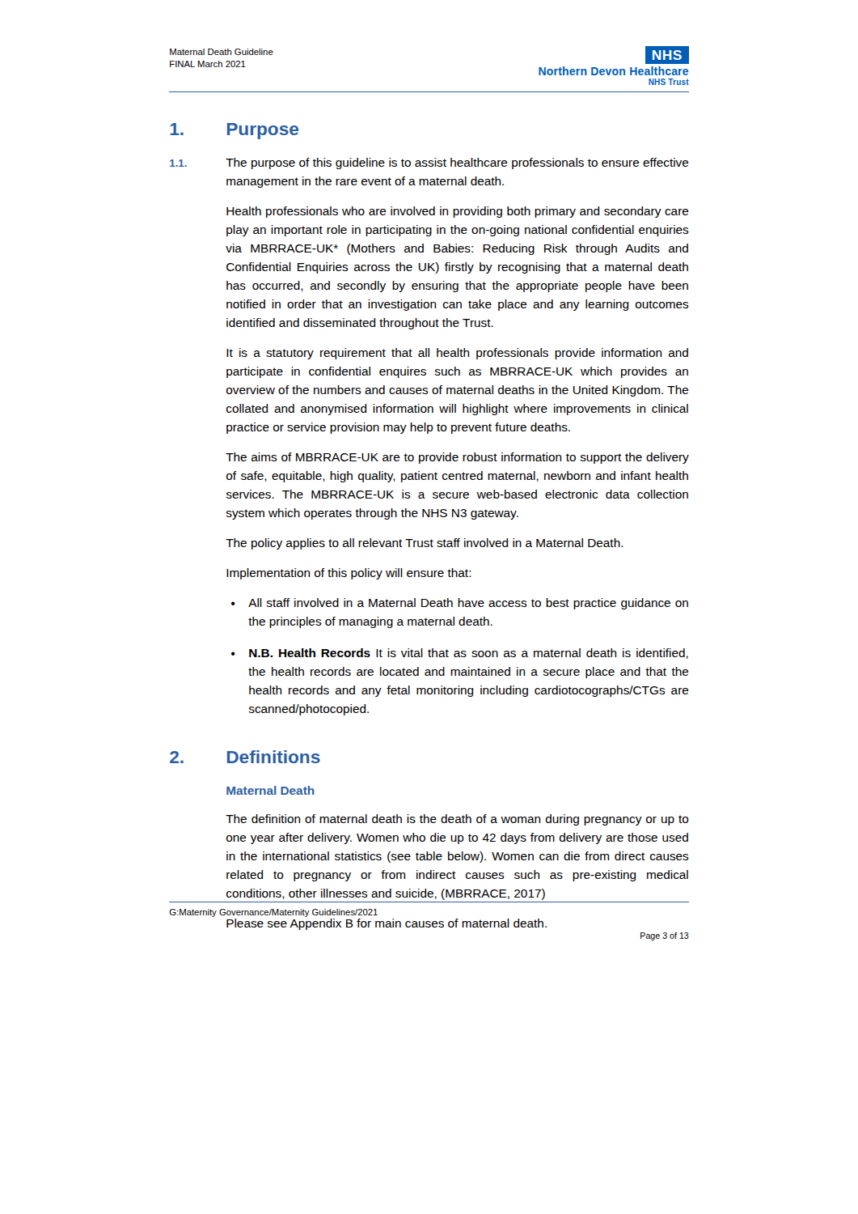Maternal Death Guideline
FINAL March 2021
NHS
Northern Devon Healthcare
NHS Trust
1. Purpose
1.1.
The purpose of this guideline is to assist healthcare professionals to ensure effective management in the rare event of a maternal death.
Health professionals who are involved in providing both primary and secondary care play an important role in participating in the on-going national confidential enquiries via MBRRACE-UK* (Mothers and Babies: Reducing Risk through Audits and Confidential Enquiries across the UK) firstly by recognising that a maternal death has occurred, and secondly by ensuring that the appropriate people have been notified in order that an investigation can take place and any learning outcomes identified and disseminated throughout the Trust.
It is a statutory requirement that all health professionals provide information and participate in confidential enquires such as MBRRACE-UK which provides an overview of the numbers and causes of maternal deaths in the United Kingdom. The collated and anonymised information will highlight where improvements in clinical practice or service provision may help to prevent future deaths.
The aims of MBRRACE-UK are to provide robust information to support the delivery of safe, equitable, high quality, patient centred maternal, newborn and infant health services. The MBRRACE-UK is a secure web-based electronic data collection system which operates through the NHS N3 gateway.
The policy applies to all relevant Trust staff involved in a Maternal Death.
Implementation of this policy will ensure that:
All staff involved in a Maternal Death have access to best practice guidance on the principles of managing a maternal death.
N.B. Health Records It is vital that as soon as a maternal death is identified, the health records are located and maintained in a secure place and that the health records and any fetal monitoring including cardiotocographs/CTGs are scanned/photocopied.
2. Definitions
Maternal Death
The definition of maternal death is the death of a woman during pregnancy or up to one year after delivery. Women who die up to 42 days from delivery are those used in the international statistics (see table below). Women can die from direct causes related to pregnancy or from indirect causes such as pre-existing medical conditions, other illnesses and suicide, (MBRRACE, 2017)
Please see Appendix B for main causes of maternal death.
G:Maternity Governance/Maternity Guidelines/2021
Page 3 of 13